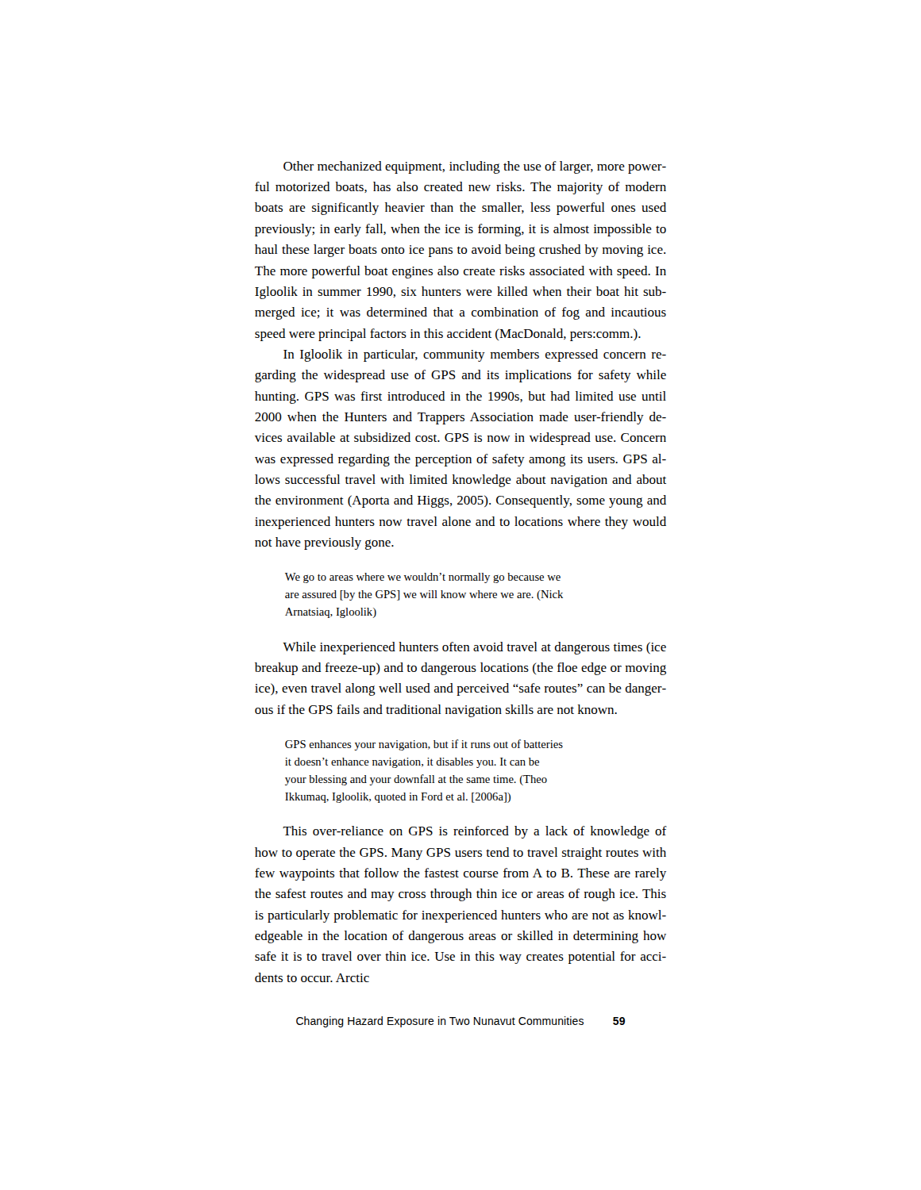Other mechanized equipment, including the use of larger, more powerful motorized boats, has also created new risks. The majority of modern boats are significantly heavier than the smaller, less powerful ones used previously; in early fall, when the ice is forming, it is almost impossible to haul these larger boats onto ice pans to avoid being crushed by moving ice. The more powerful boat engines also create risks associated with speed. In Igloolik in summer 1990, six hunters were killed when their boat hit submerged ice; it was determined that a combination of fog and incautious speed were principal factors in this accident (MacDonald, pers:comm.).
In Igloolik in particular, community members expressed concern regarding the widespread use of GPS and its implications for safety while hunting. GPS was first introduced in the 1990s, but had limited use until 2000 when the Hunters and Trappers Association made user-friendly devices available at subsidized cost. GPS is now in widespread use. Concern was expressed regarding the perception of safety among its users. GPS allows successful travel with limited knowledge about navigation and about the environment (Aporta and Higgs, 2005). Consequently, some young and inexperienced hunters now travel alone and to locations where they would not have previously gone.
We go to areas where we wouldn’t normally go because we are assured [by the GPS] we will know where we are. (Nick Arnatsiaq, Igloolik)
While inexperienced hunters often avoid travel at dangerous times (ice breakup and freeze-up) and to dangerous locations (the floe edge or moving ice), even travel along well used and perceived “safe routes” can be dangerous if the GPS fails and traditional navigation skills are not known.
GPS enhances your navigation, but if it runs out of batteries it doesn’t enhance navigation, it disables you. It can be your blessing and your downfall at the same time. (Theo Ikkumaq, Igloolik, quoted in Ford et al. [2006a])
This over-reliance on GPS is reinforced by a lack of knowledge of how to operate the GPS. Many GPS users tend to travel straight routes with few waypoints that follow the fastest course from A to B. These are rarely the safest routes and may cross through thin ice or areas of rough ice. This is particularly problematic for inexperienced hunters who are not as knowledgeable in the location of dangerous areas or skilled in determining how safe it is to travel over thin ice. Use in this way creates potential for accidents to occur. Arctic
Changing Hazard Exposure in Two Nunavut Communities59